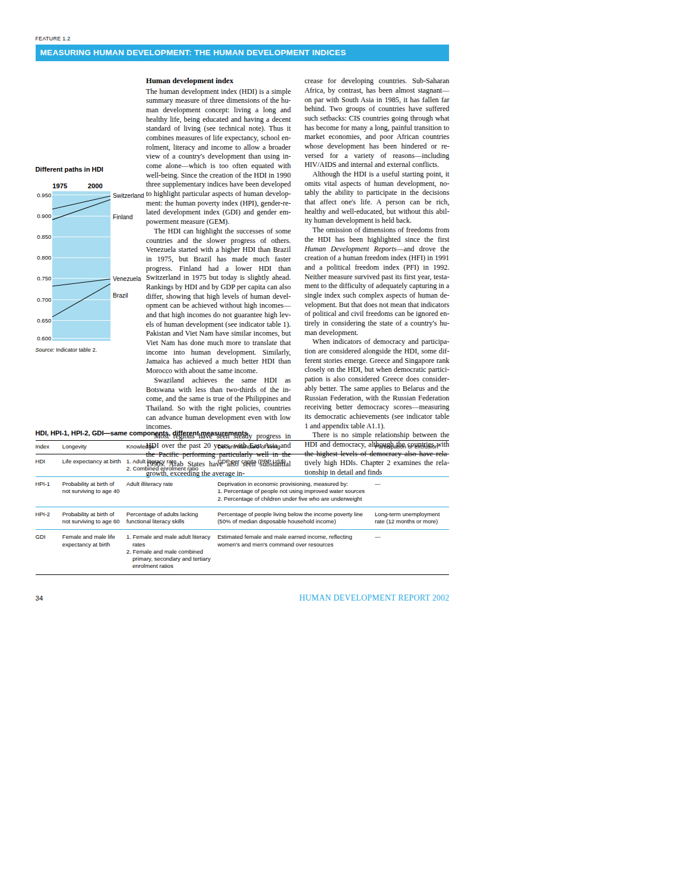FEATURE 1.2
MEASURING HUMAN DEVELOPMENT: THE HUMAN DEVELOPMENT INDICES
Different paths in HDI
1975 2000
0.950 0.900 0.850 0.800 0.750 0.700 0.650 0.600
Switzerland Finland Venezuela Brazil
Source: Indicator table 2.
Human development index
The human development index (HDI) is a simple summary measure of three dimensions of the human development concept: living a long and healthy life, being educated and having a decent standard of living (see technical note). Thus it combines measures of life expectancy, school enrolment, literacy and income to allow a broader view of a country's development than using income alone—which is too often equated with well-being. Since the creation of the HDI in 1990 three supplementary indices have been developed to highlight particular aspects of human development: the human poverty index (HPI), gender-related development index (GDI) and gender empowerment measure (GEM).
The HDI can highlight the successes of some countries and the slower progress of others. Venezuela started with a higher HDI than Brazil in 1975, but Brazil has made much faster progress. Finland had a lower HDI than Switzerland in 1975 but today is slightly ahead. Rankings by HDI and by GDP per capita can also differ, showing that high levels of human development can be achieved without high incomes—and that high incomes do not guarantee high levels of human development (see indicator table 1). Pakistan and Viet Nam have similar incomes, but Viet Nam has done much more to translate that income into human development. Similarly, Jamaica has achieved a much better HDI than Morocco with about the same income.
Swaziland achieves the same HDI as Botswana with less than two-thirds of the income, and the same is true of the Philippines and Thailand. So with the right policies, countries can advance human development even with low incomes.
Most regions have seen steady progress in HDI over the past 20 years, with East Asia and the Pacific performing particularly well in the 1990s. Arab States have also seen substantial growth, exceeding the average in-
crease for developing countries. Sub-Saharan Africa, by contrast, has been almost stagnant—on par with South Asia in 1985, it has fallen far behind. Two groups of countries have suffered such setbacks: CIS countries going through what has become for many a long, painful transition to market economies, and poor African countries whose development has been hindered or reversed for a variety of reasons—including HIV/AIDS and internal and external conflicts.
Although the HDI is a useful starting point, it omits vital aspects of human development, notably the ability to participate in the decisions that affect one's life. A person can be rich, healthy and well-educated, but without this ability human development is held back.
The omission of dimensions of freedoms from the HDI has been highlighted since the first Human Development Reports—and drove the creation of a human freedom index (HFI) in 1991 and a political freedom index (PFI) in 1992. Neither measure survived past its first year, testament to the difficulty of adequately capturing in a single index such complex aspects of human development. But that does not mean that indicators of political and civil freedoms can be ignored entirely in considering the state of a country's human development.
When indicators of democracy and participation are considered alongside the HDI, some different stories emerge. Greece and Singapore rank closely on the HDI, but when democratic participation is also considered Greece does considerably better. The same applies to Belarus and the Russian Federation, with the Russian Federation receiving better democracy scores—measuring its democratic achievements (see indicator table 1 and appendix table A1.1).
There is no simple relationship between the HDI and democracy, although the countries with the highest levels of democracy also have relatively high HDIs. Chapter 2 examines the relationship in detail and finds
HDI, HPI-1, HPI-2, GDI—same components, different measurements
| Index | Longevity | Knowledge | Decent standard of living | Participation or exclusion |
| --- | --- | --- | --- | --- |
| HDI | Life expectancy at birth | 1. Adult literacy rate 2. Combined enrolment ratio | GDP per capita (PPP US$) | — |
| HPI-1 | Probability at birth of not surviving to age 40 | Adult illiteracy rate | Deprivation in economic provisioning, measured by: 1. Percentage of people not using improved water sources 2. Percentage of children under five who are underweight | — |
| HPI-2 | Probability at birth of not surviving to age 60 | Percentage of adults lacking functional literacy skills | Percentage of people living below the income poverty line (50% of median disposable household income) | Long-term unemployment rate (12 months or more) |
| GDI | Female and male life expectancy at birth | 1. Female and male adult literacy rates 2. Female and male combined primary, secondary and tertiary enrolment ratios | Estimated female and male earned income, reflecting women's and men's command over resources | — |
34
HUMAN DEVELOPMENT REPORT 2002